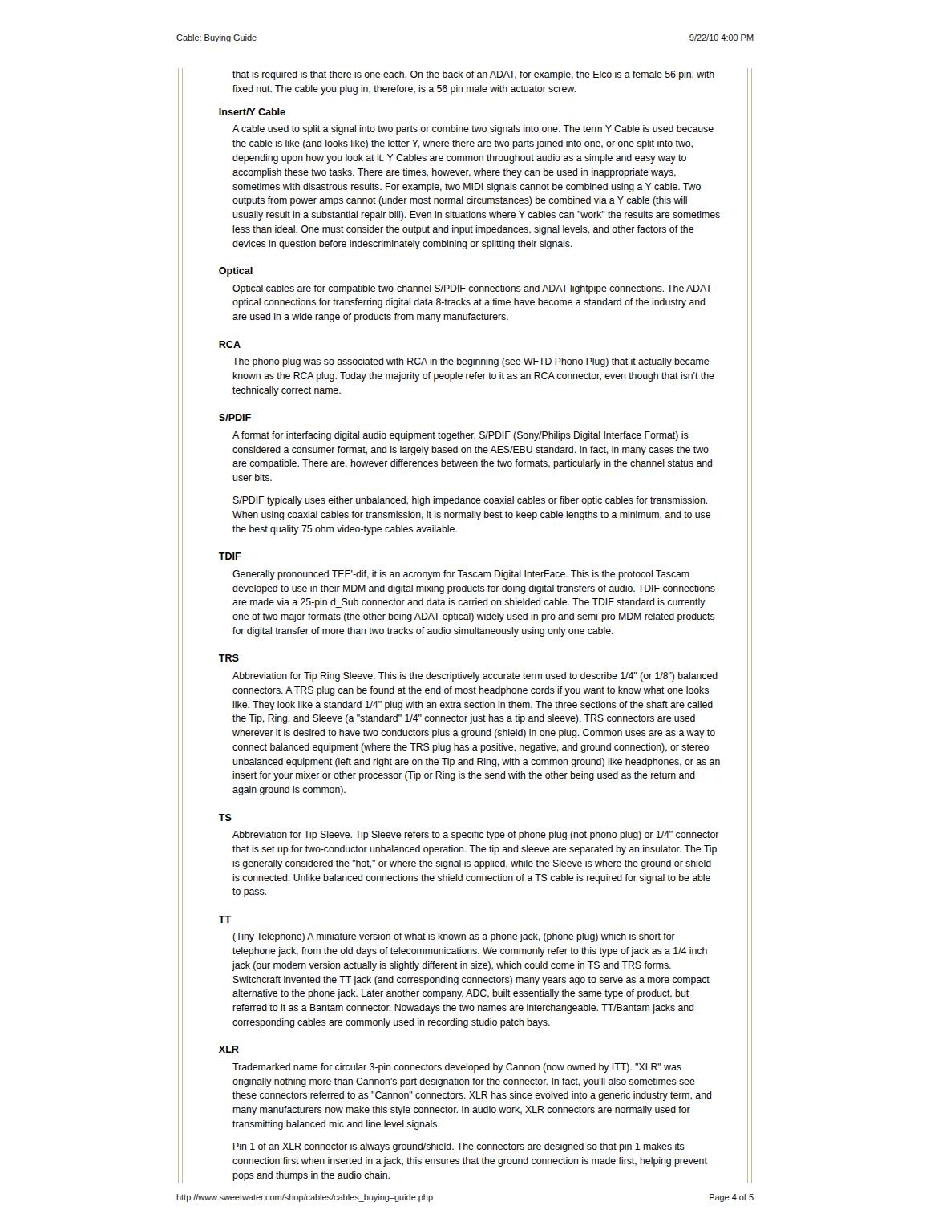Cable: Buying Guide 9/22/10 4:00 PM
that is required is that there is one each. On the back of an ADAT, for example, the Elco is a female 56 pin, with fixed nut. The cable you plug in, therefore, is a 56 pin male with actuator screw.
Insert/Y Cable
A cable used to split a signal into two parts or combine two signals into one. The term Y Cable is used because the cable is like (and looks like) the letter Y, where there are two parts joined into one, or one split into two, depending upon how you look at it. Y Cables are common throughout audio as a simple and easy way to accomplish these two tasks. There are times, however, where they can be used in inappropriate ways, sometimes with disastrous results. For example, two MIDI signals cannot be combined using a Y cable. Two outputs from power amps cannot (under most normal circumstances) be combined via a Y cable (this will usually result in a substantial repair bill). Even in situations where Y cables can "work" the results are sometimes less than ideal. One must consider the output and input impedances, signal levels, and other factors of the devices in question before indescriminately combining or splitting their signals.
Optical
Optical cables are for compatible two-channel S/PDIF connections and ADAT lightpipe connections. The ADAT optical connections for transferring digital data 8-tracks at a time have become a standard of the industry and are used in a wide range of products from many manufacturers.
RCA
The phono plug was so associated with RCA in the beginning (see WFTD Phono Plug) that it actually became known as the RCA plug. Today the majority of people refer to it as an RCA connector, even though that isn't the technically correct name.
S/PDIF
A format for interfacing digital audio equipment together, S/PDIF (Sony/Philips Digital Interface Format) is considered a consumer format, and is largely based on the AES/EBU standard. In fact, in many cases the two are compatible. There are, however differences between the two formats, particularly in the channel status and user bits.
S/PDIF typically uses either unbalanced, high impedance coaxial cables or fiber optic cables for transmission. When using coaxial cables for transmission, it is normally best to keep cable lengths to a minimum, and to use the best quality 75 ohm video-type cables available.
TDIF
Generally pronounced TEE'-dif, it is an acronym for Tascam Digital InterFace. This is the protocol Tascam developed to use in their MDM and digital mixing products for doing digital transfers of audio. TDIF connections are made via a 25-pin d_Sub connector and data is carried on shielded cable. The TDIF standard is currently one of two major formats (the other being ADAT optical) widely used in pro and semi-pro MDM related products for digital transfer of more than two tracks of audio simultaneously using only one cable.
TRS
Abbreviation for Tip Ring Sleeve. This is the descriptively accurate term used to describe 1/4" (or 1/8") balanced connectors. A TRS plug can be found at the end of most headphone cords if you want to know what one looks like. They look like a standard 1/4" plug with an extra section in them. The three sections of the shaft are called the Tip, Ring, and Sleeve (a "standard" 1/4" connector just has a tip and sleeve). TRS connectors are used wherever it is desired to have two conductors plus a ground (shield) in one plug. Common uses are as a way to connect balanced equipment (where the TRS plug has a positive, negative, and ground connection), or stereo unbalanced equipment (left and right are on the Tip and Ring, with a common ground) like headphones, or as an insert for your mixer or other processor (Tip or Ring is the send with the other being used as the return and again ground is common).
TS
Abbreviation for Tip Sleeve. Tip Sleeve refers to a specific type of phone plug (not phono plug) or 1/4" connector that is set up for two-conductor unbalanced operation. The tip and sleeve are separated by an insulator. The Tip is generally considered the "hot," or where the signal is applied, while the Sleeve is where the ground or shield is connected. Unlike balanced connections the shield connection of a TS cable is required for signal to be able to pass.
TT
(Tiny Telephone) A miniature version of what is known as a phone jack, (phone plug) which is short for telephone jack, from the old days of telecommunications. We commonly refer to this type of jack as a 1/4 inch jack (our modern version actually is slightly different in size), which could come in TS and TRS forms. Switchcraft invented the TT jack (and corresponding connectors) many years ago to serve as a more compact alternative to the phone jack. Later another company, ADC, built essentially the same type of product, but referred to it as a Bantam connector. Nowadays the two names are interchangeable. TT/Bantam jacks and corresponding cables are commonly used in recording studio patch bays.
XLR
Trademarked name for circular 3-pin connectors developed by Cannon (now owned by ITT). "XLR" was originally nothing more than Cannon's part designation for the connector. In fact, you'll also sometimes see these connectors referred to as "Cannon" connectors. XLR has since evolved into a generic industry term, and many manufacturers now make this style connector. In audio work, XLR connectors are normally used for transmitting balanced mic and line level signals.
Pin 1 of an XLR connector is always ground/shield. The connectors are designed so that pin 1 makes its connection first when inserted in a jack; this ensures that the ground connection is made first, helping prevent pops and thumps in the audio chain.
http://www.sweetwater.com/shop/cables/cables_buying–guide.php Page 4 of 5